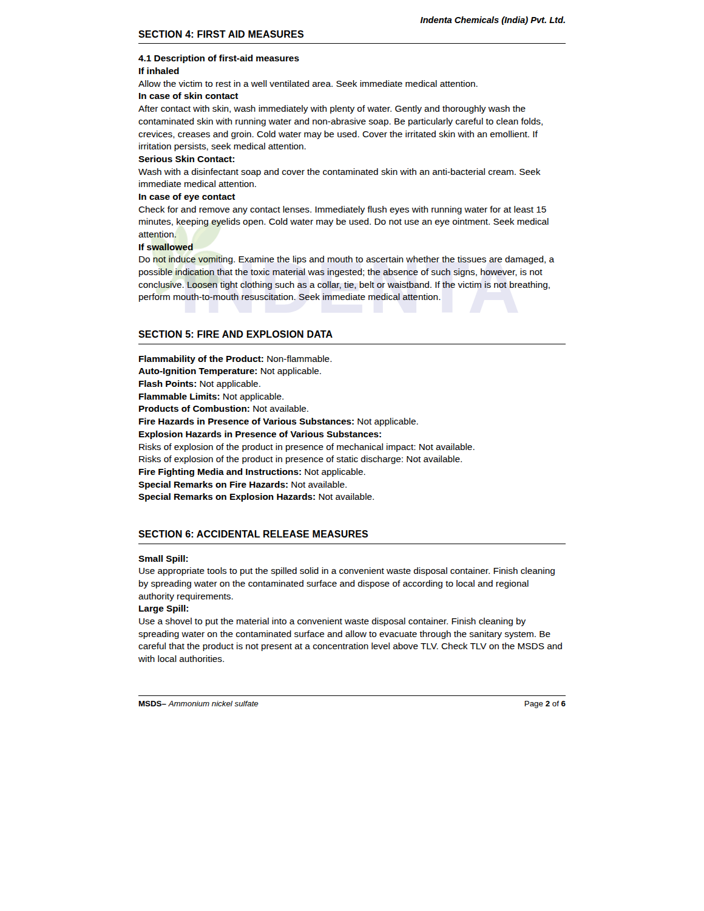🌿
INDENTA
Indenta Chemicals (India) Pvt. Ltd.
SECTION 4: FIRST AID MEASURES
4.1 Description of first-aid measures
If inhaled
Allow the victim to rest in a well ventilated area. Seek immediate medical attention.
In case of skin contact
After contact with skin, wash immediately with plenty of water. Gently and thoroughly wash the contaminated skin with running water and non-abrasive soap. Be particularly careful to clean folds, crevices, creases and groin. Cold water may be used. Cover the irritated skin with an emollient. If irritation persists, seek medical attention.
Serious Skin Contact:
Wash with a disinfectant soap and cover the contaminated skin with an anti-bacterial cream. Seek immediate medical attention.
In case of eye contact
Check for and remove any contact lenses. Immediately flush eyes with running water for at least 15 minutes, keeping eyelids open. Cold water may be used. Do not use an eye ointment. Seek medical attention.
If swallowed
Do not induce vomiting. Examine the lips and mouth to ascertain whether the tissues are damaged, a possible indication that the toxic material was ingested; the absence of such signs, however, is not conclusive. Loosen tight clothing such as a collar, tie, belt or waistband. If the victim is not breathing, perform mouth-to-mouth resuscitation. Seek immediate medical attention.
SECTION 5: FIRE AND EXPLOSION DATA
Flammability of the Product: Non-flammable.
Auto-Ignition Temperature: Not applicable.
Flash Points: Not applicable.
Flammable Limits: Not applicable.
Products of Combustion: Not available.
Fire Hazards in Presence of Various Substances: Not applicable.
Explosion Hazards in Presence of Various Substances:
Risks of explosion of the product in presence of mechanical impact: Not available.
Risks of explosion of the product in presence of static discharge: Not available.
Fire Fighting Media and Instructions: Not applicable.
Special Remarks on Fire Hazards: Not available.
Special Remarks on Explosion Hazards: Not available.
SECTION 6: ACCIDENTAL RELEASE MEASURES
Small Spill:
Use appropriate tools to put the spilled solid in a convenient waste disposal container. Finish cleaning by spreading water on the contaminated surface and dispose of according to local and regional authority requirements.
Large Spill:
Use a shovel to put the material into a convenient waste disposal container. Finish cleaning by spreading water on the contaminated surface and allow to evacuate through the sanitary system. Be careful that the product is not present at a concentration level above TLV. Check TLV on the MSDS and with local authorities.
MSDS– Ammonium nickel sulfate
Page 2 of 6